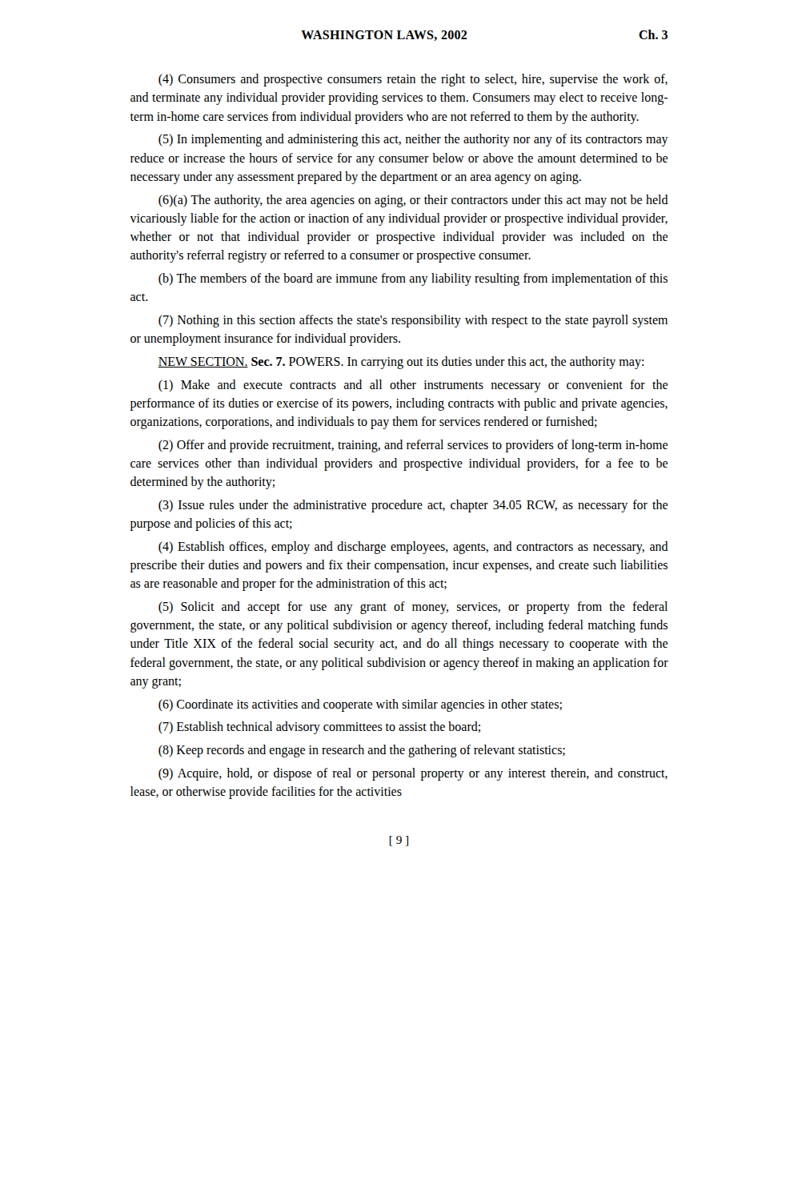WASHINGTON LAWS, 2002 Ch. 3
(4) Consumers and prospective consumers retain the right to select, hire, supervise the work of, and terminate any individual provider providing services to them. Consumers may elect to receive long-term in-home care services from individual providers who are not referred to them by the authority.
(5) In implementing and administering this act, neither the authority nor any of its contractors may reduce or increase the hours of service for any consumer below or above the amount determined to be necessary under any assessment prepared by the department or an area agency on aging.
(6)(a) The authority, the area agencies on aging, or their contractors under this act may not be held vicariously liable for the action or inaction of any individual provider or prospective individual provider, whether or not that individual provider or prospective individual provider was included on the authority's referral registry or referred to a consumer or prospective consumer.
(b) The members of the board are immune from any liability resulting from implementation of this act.
(7) Nothing in this section affects the state's responsibility with respect to the state payroll system or unemployment insurance for individual providers.
NEW SECTION. Sec. 7. POWERS. In carrying out its duties under this act, the authority may:
(1) Make and execute contracts and all other instruments necessary or convenient for the performance of its duties or exercise of its powers, including contracts with public and private agencies, organizations, corporations, and individuals to pay them for services rendered or furnished;
(2) Offer and provide recruitment, training, and referral services to providers of long-term in-home care services other than individual providers and prospective individual providers, for a fee to be determined by the authority;
(3) Issue rules under the administrative procedure act, chapter 34.05 RCW, as necessary for the purpose and policies of this act;
(4) Establish offices, employ and discharge employees, agents, and contractors as necessary, and prescribe their duties and powers and fix their compensation, incur expenses, and create such liabilities as are reasonable and proper for the administration of this act;
(5) Solicit and accept for use any grant of money, services, or property from the federal government, the state, or any political subdivision or agency thereof, including federal matching funds under Title XIX of the federal social security act, and do all things necessary to cooperate with the federal government, the state, or any political subdivision or agency thereof in making an application for any grant;
(6) Coordinate its activities and cooperate with similar agencies in other states;
(7) Establish technical advisory committees to assist the board;
(8) Keep records and engage in research and the gathering of relevant statistics;
(9) Acquire, hold, or dispose of real or personal property or any interest therein, and construct, lease, or otherwise provide facilities for the activities
[ 9 ]